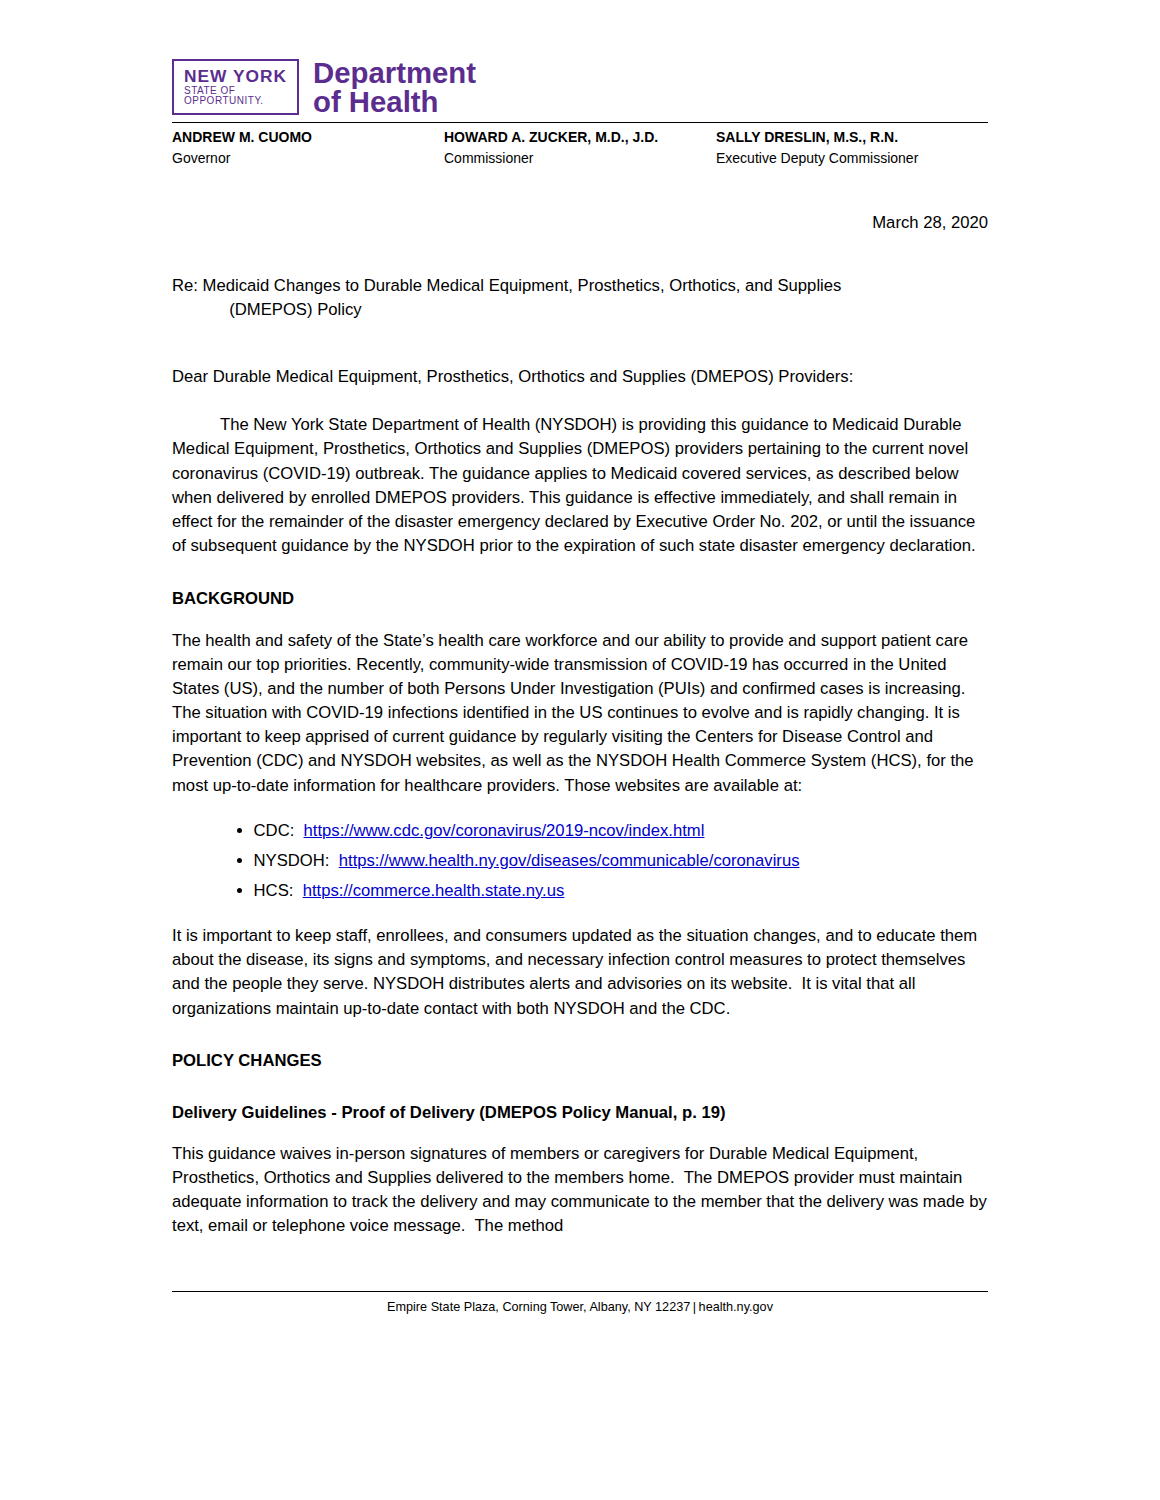NEW YORK STATE OF OPPORTUNITY.
Department of Health
ANDREW M. CUOMO Governor
HOWARD A. ZUCKER, M.D., J.D. Commissioner
SALLY DRESLIN, M.S., R.N. Executive Deputy Commissioner
March 28, 2020
Re: Medicaid Changes to Durable Medical Equipment, Prosthetics, Orthotics, and Supplies (DMEPOS) Policy
Dear Durable Medical Equipment, Prosthetics, Orthotics and Supplies (DMEPOS) Providers:
The New York State Department of Health (NYSDOH) is providing this guidance to Medicaid Durable Medical Equipment, Prosthetics, Orthotics and Supplies (DMEPOS) providers pertaining to the current novel coronavirus (COVID-19) outbreak. The guidance applies to Medicaid covered services, as described below when delivered by enrolled DMEPOS providers. This guidance is effective immediately, and shall remain in effect for the remainder of the disaster emergency declared by Executive Order No. 202, or until the issuance of subsequent guidance by the NYSDOH prior to the expiration of such state disaster emergency declaration.
BACKGROUND
The health and safety of the State’s health care workforce and our ability to provide and support patient care remain our top priorities. Recently, community-wide transmission of COVID-19 has occurred in the United States (US), and the number of both Persons Under Investigation (PUIs) and confirmed cases is increasing. The situation with COVID-19 infections identified in the US continues to evolve and is rapidly changing. It is important to keep apprised of current guidance by regularly visiting the Centers for Disease Control and Prevention (CDC) and NYSDOH websites, as well as the NYSDOH Health Commerce System (HCS), for the most up-to-date information for healthcare providers. Those websites are available at:
CDC: https://www.cdc.gov/coronavirus/2019-ncov/index.html
NYSDOH: https://www.health.ny.gov/diseases/communicable/coronavirus
HCS: https://commerce.health.state.ny.us
It is important to keep staff, enrollees, and consumers updated as the situation changes, and to educate them about the disease, its signs and symptoms, and necessary infection control measures to protect themselves and the people they serve. NYSDOH distributes alerts and advisories on its website. It is vital that all organizations maintain up-to-date contact with both NYSDOH and the CDC.
POLICY CHANGES
Delivery Guidelines - Proof of Delivery (DMEPOS Policy Manual, p. 19)
This guidance waives in-person signatures of members or caregivers for Durable Medical Equipment, Prosthetics, Orthotics and Supplies delivered to the members home. The DMEPOS provider must maintain adequate information to track the delivery and may communicate to the member that the delivery was made by text, email or telephone voice message. The method
Empire State Plaza, Corning Tower, Albany, NY 12237 | health.ny.gov